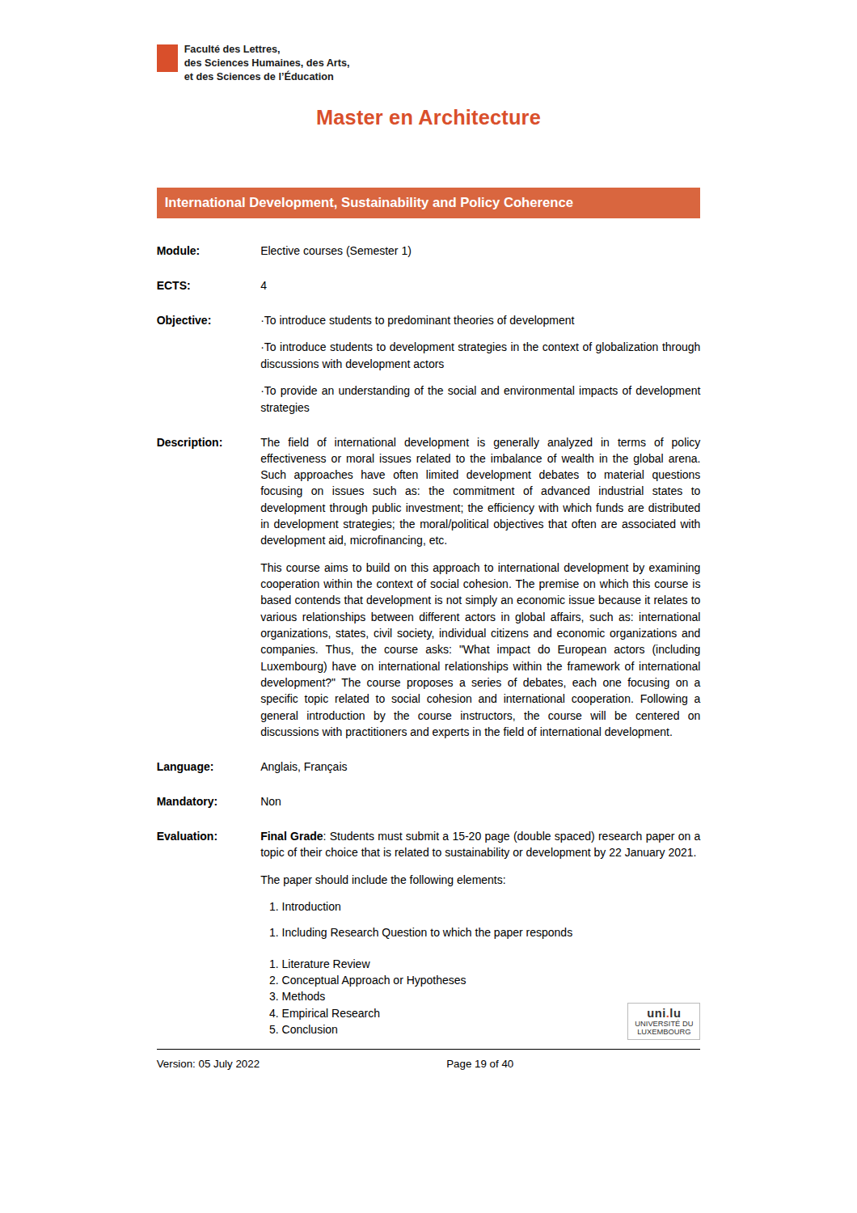Faculté des Lettres,
des Sciences Humaines, des Arts,
et des Sciences de l’Éducation
Master en Architecture
International Development, Sustainability and Policy Coherence
| Module: | Elective courses (Semester 1) |
| ECTS: | 4 |
| Objective: | ·To introduce students to predominant theories of development ·To introduce students to development strategies in the context of globalization through discussions with development actors ·To provide an understanding of the social and environmental impacts of development strategies |
| Description: | The field of international development is generally analyzed in terms of policy effectiveness or moral issues related to the imbalance of wealth in the global arena. Such approaches have often limited development debates to material questions focusing on issues such as: the commitment of advanced industrial states to development through public investment; the efficiency with which funds are distributed in development strategies; the moral/political objectives that often are associated with development aid, microfinancing, etc. This course aims to build on this approach to international development by examining cooperation within the context of social cohesion. The premise on which this course is based contends that development is not simply an economic issue because it relates to various relationships between different actors in global affairs, such as: international organizations, states, civil society, individual citizens and economic organizations and companies. Thus, the course asks: "What impact do European actors (including Luxembourg) have on international relationships within the framework of international development?" The course proposes a series of debates, each one focusing on a specific topic related to social cohesion and international cooperation. Following a general introduction by the course instructors, the course will be centered on discussions with practitioners and experts in the field of international development. |
| Language: | Anglais, Français |
| Mandatory: | Non |
| Evaluation: | Final Grade : Students must submit a 15-20 page (double spaced) research paper on a topic of their choice that is related to sustainability or development by 22 January 2021. The paper should include the following elements: Introduction Including Research Question to which the paper responds Literature Review Conceptual Approach or Hypotheses Methods Empirical Research Conclusion |
uni. lu UNIVERSITÉ DU
LUXEMBOURG
Version: 05 July 2022
Page 19 of 40